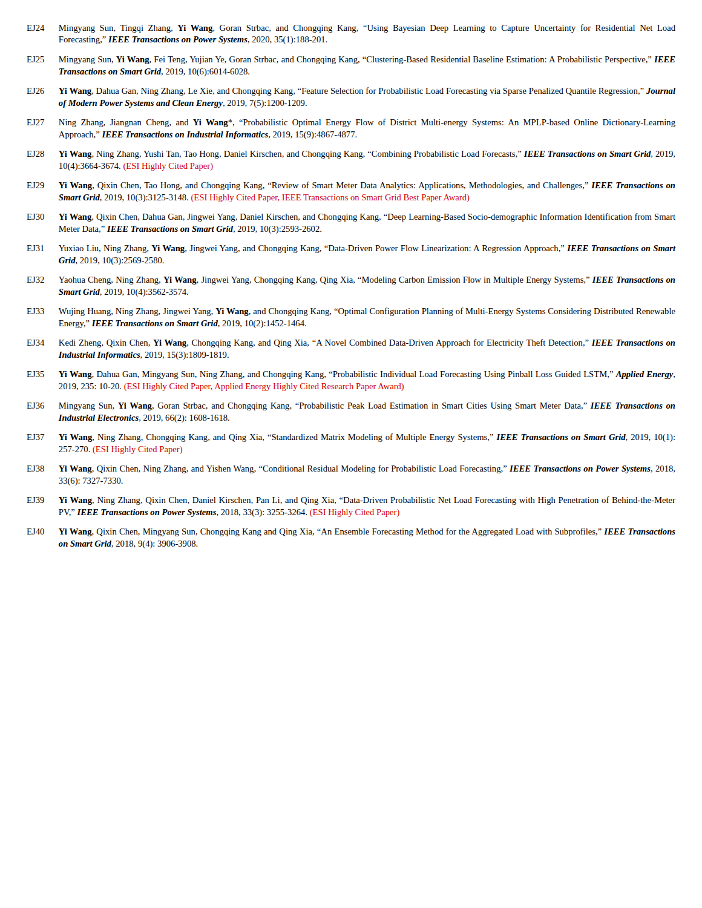EJ24 Mingyang Sun, Tingqi Zhang, Yi Wang, Goran Strbac, and Chongqing Kang, “Using Bayesian Deep Learning to Capture Uncertainty for Residential Net Load Forecasting,” IEEE Transactions on Power Systems, 2020, 35(1):188-201.
EJ25 Mingyang Sun, Yi Wang, Fei Teng, Yujian Ye, Goran Strbac, and Chongqing Kang, “Clustering-Based Residential Baseline Estimation: A Probabilistic Perspective,” IEEE Transactions on Smart Grid, 2019, 10(6):6014-6028.
EJ26 Yi Wang, Dahua Gan, Ning Zhang, Le Xie, and Chongqing Kang, “Feature Selection for Probabilistic Load Forecasting via Sparse Penalized Quantile Regression,” Journal of Modern Power Systems and Clean Energy, 2019, 7(5):1200-1209.
EJ27 Ning Zhang, Jiangnan Cheng, and Yi Wang*, “Probabilistic Optimal Energy Flow of District Multi-energy Systems: An MPLP-based Online Dictionary-Learning Approach,” IEEE Transactions on Industrial Informatics, 2019, 15(9):4867-4877.
EJ28 Yi Wang, Ning Zhang, Yushi Tan, Tao Hong, Daniel Kirschen, and Chongqing Kang, “Combining Probabilistic Load Forecasts,” IEEE Transactions on Smart Grid, 2019, 10(4):3664-3674. (ESI Highly Cited Paper)
EJ29 Yi Wang, Qixin Chen, Tao Hong, and Chongqing Kang, “Review of Smart Meter Data Analytics: Applications, Methodologies, and Challenges,” IEEE Transactions on Smart Grid, 2019, 10(3):3125-3148. (ESI Highly Cited Paper, IEEE Transactions on Smart Grid Best Paper Award)
EJ30 Yi Wang, Qixin Chen, Dahua Gan, Jingwei Yang, Daniel Kirschen, and Chongqing Kang, “Deep Learning-Based Socio-demographic Information Identification from Smart Meter Data,” IEEE Transactions on Smart Grid, 2019, 10(3):2593-2602.
EJ31 Yuxiao Liu, Ning Zhang, Yi Wang, Jingwei Yang, and Chongqing Kang, “Data-Driven Power Flow Linearization: A Regression Approach,” IEEE Transactions on Smart Grid, 2019, 10(3):2569-2580.
EJ32 Yaohua Cheng, Ning Zhang, Yi Wang, Jingwei Yang, Chongqing Kang, Qing Xia, “Modeling Carbon Emission Flow in Multiple Energy Systems,” IEEE Transactions on Smart Grid, 2019, 10(4):3562-3574.
EJ33 Wujing Huang, Ning Zhang, Jingwei Yang, Yi Wang, and Chongqing Kang, “Optimal Configuration Planning of Multi-Energy Systems Considering Distributed Renewable Energy,” IEEE Transactions on Smart Grid, 2019, 10(2):1452-1464.
EJ34 Kedi Zheng, Qixin Chen, Yi Wang, Chongqing Kang, and Qing Xia, “A Novel Combined Data-Driven Approach for Electricity Theft Detection,” IEEE Transactions on Industrial Informatics, 2019, 15(3):1809-1819.
EJ35 Yi Wang, Dahua Gan, Mingyang Sun, Ning Zhang, and Chongqing Kang, “Probabilistic Individual Load Forecasting Using Pinball Loss Guided LSTM,” Applied Energy, 2019, 235: 10-20. (ESI Highly Cited Paper, Applied Energy Highly Cited Research Paper Award)
EJ36 Mingyang Sun, Yi Wang, Goran Strbac, and Chongqing Kang, “Probabilistic Peak Load Estimation in Smart Cities Using Smart Meter Data,” IEEE Transactions on Industrial Electronics, 2019, 66(2): 1608-1618.
EJ37 Yi Wang, Ning Zhang, Chongqing Kang, and Qing Xia, “Standardized Matrix Modeling of Multiple Energy Systems,” IEEE Transactions on Smart Grid, 2019, 10(1): 257-270. (ESI Highly Cited Paper)
EJ38 Yi Wang, Qixin Chen, Ning Zhang, and Yishen Wang, “Conditional Residual Modeling for Probabilistic Load Forecasting,” IEEE Transactions on Power Systems, 2018, 33(6): 7327-7330.
EJ39 Yi Wang, Ning Zhang, Qixin Chen, Daniel Kirschen, Pan Li, and Qing Xia, “Data-Driven Probabilistic Net Load Forecasting with High Penetration of Behind-the-Meter PV,” IEEE Transactions on Power Systems, 2018, 33(3): 3255-3264. (ESI Highly Cited Paper)
EJ40 Yi Wang, Qixin Chen, Mingyang Sun, Chongqing Kang and Qing Xia, “An Ensemble Forecasting Method for the Aggregated Load with Subprofiles,” IEEE Transactions on Smart Grid, 2018, 9(4): 3906-3908.